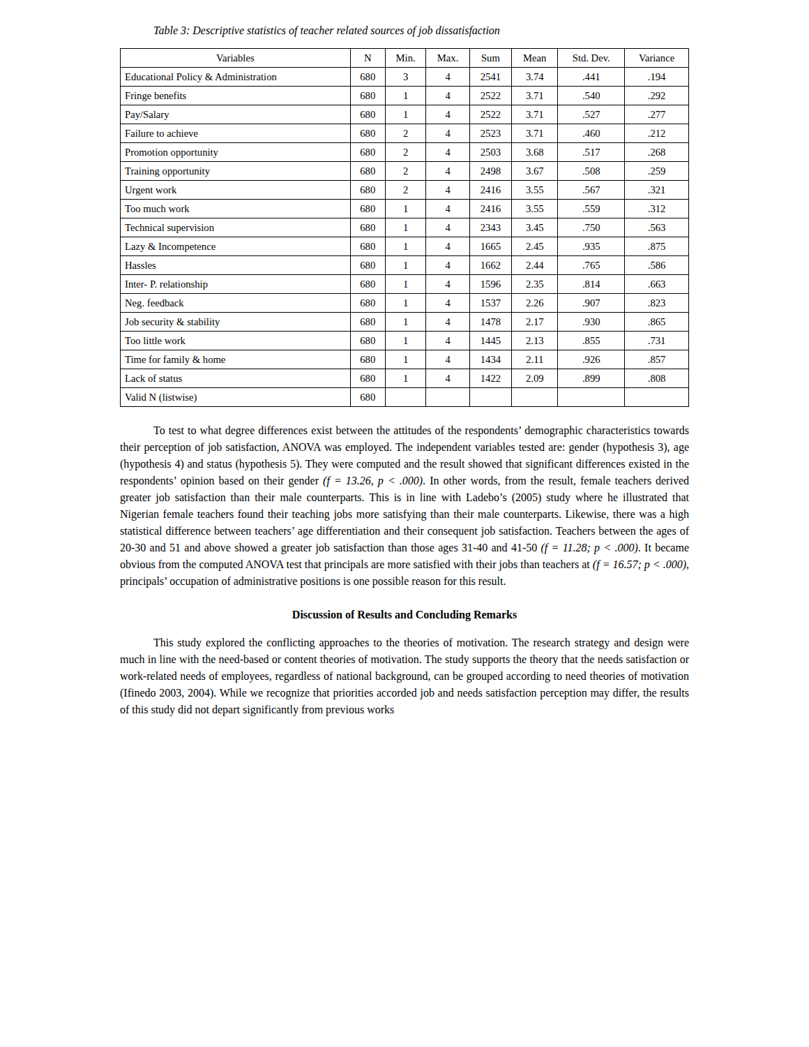Table 3: Descriptive statistics of teacher related sources of job dissatisfaction
| Variables | N | Min. | Max. | Sum | Mean | Std. Dev. | Variance |
| --- | --- | --- | --- | --- | --- | --- | --- |
| Educational Policy & Administration | 680 | 3 | 4 | 2541 | 3.74 | .441 | .194 |
| Fringe benefits | 680 | 1 | 4 | 2522 | 3.71 | .540 | .292 |
| Pay/Salary | 680 | 1 | 4 | 2522 | 3.71 | .527 | .277 |
| Failure to achieve | 680 | 2 | 4 | 2523 | 3.71 | .460 | .212 |
| Promotion opportunity | 680 | 2 | 4 | 2503 | 3.68 | .517 | .268 |
| Training opportunity | 680 | 2 | 4 | 2498 | 3.67 | .508 | .259 |
| Urgent work | 680 | 2 | 4 | 2416 | 3.55 | .567 | .321 |
| Too much work | 680 | 1 | 4 | 2416 | 3.55 | .559 | .312 |
| Technical supervision | 680 | 1 | 4 | 2343 | 3.45 | .750 | .563 |
| Lazy & Incompetence | 680 | 1 | 4 | 1665 | 2.45 | .935 | .875 |
| Hassles | 680 | 1 | 4 | 1662 | 2.44 | .765 | .586 |
| Inter- P. relationship | 680 | 1 | 4 | 1596 | 2.35 | .814 | .663 |
| Neg. feedback | 680 | 1 | 4 | 1537 | 2.26 | .907 | .823 |
| Job security & stability | 680 | 1 | 4 | 1478 | 2.17 | .930 | .865 |
| Too little work | 680 | 1 | 4 | 1445 | 2.13 | .855 | .731 |
| Time for family & home | 680 | 1 | 4 | 1434 | 2.11 | .926 | .857 |
| Lack of status | 680 | 1 | 4 | 1422 | 2.09 | .899 | .808 |
| Valid N (listwise) | 680 | | | | | | |
To test to what degree differences exist between the attitudes of the respondents’ demographic characteristics towards their perception of job satisfaction, ANOVA was employed. The independent variables tested are: gender (hypothesis 3), age (hypothesis 4) and status (hypothesis 5). They were computed and the result showed that significant differences existed in the respondents’ opinion based on their gender (f = 13.26, p < .000). In other words, from the result, female teachers derived greater job satisfaction than their male counterparts. This is in line with Ladebo’s (2005) study where he illustrated that Nigerian female teachers found their teaching jobs more satisfying than their male counterparts. Likewise, there was a high statistical difference between teachers’ age differentiation and their consequent job satisfaction. Teachers between the ages of 20-30 and 51 and above showed a greater job satisfaction than those ages 31-40 and 41-50 (f = 11.28; p < .000). It became obvious from the computed ANOVA test that principals are more satisfied with their jobs than teachers at (f = 16.57; p < .000), principals’ occupation of administrative positions is one possible reason for this result.
Discussion of Results and Concluding Remarks
This study explored the conflicting approaches to the theories of motivation. The research strategy and design were much in line with the need-based or content theories of motivation. The study supports the theory that the needs satisfaction or work-related needs of employees, regardless of national background, can be grouped according to need theories of motivation (Ifinedo 2003, 2004). While we recognize that priorities accorded job and needs satisfaction perception may differ, the results of this study did not depart significantly from previous works